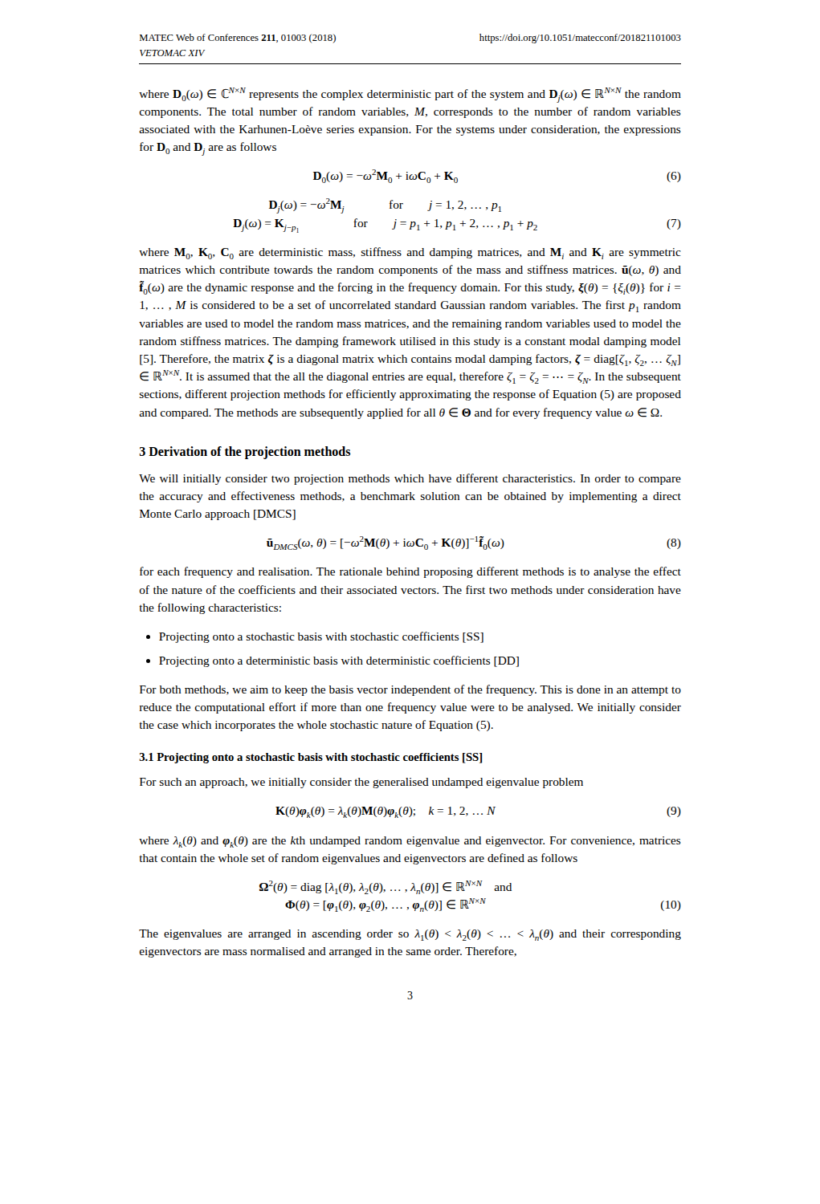MATEC Web of Conferences 211, 01003 (2018)
VETOMAC XIV
https://doi.org/10.1051/matecconf/201821101003
where D0(ω) ∈ ℂN×N represents the complex deterministic part of the system and Dj(ω) ∈ ℝN×N the random components. The total number of random variables, M, corresponds to the number of random variables associated with the Karhunen-Loève series expansion. For the systems under consideration, the expressions for D0 and Dj are as follows
D0(ω) = −ω2M0 + iωC0 + K0
(6)
Dj(ω) = −ω2Mj for j = 1, 2, … , p1
Dj(ω) = Kj−p1 for j = p1 + 1, p1 + 2, … , p1 + p2
(7)
where M0, K0, C0 are deterministic mass, stiffness and damping matrices, and Mi and Ki are symmetric matrices which contribute towards the random components of the mass and stiffness matrices. ũ(ω, θ) and f̃0(ω) are the dynamic response and the forcing in the frequency domain. For this study, ξ(θ) = {ξi(θ)} for i = 1, … , M is considered to be a set of uncorrelated standard Gaussian random variables. The first p1 random variables are used to model the random mass matrices, and the remaining random variables used to model the random stiffness matrices. The damping framework utilised in this study is a constant modal damping model [5]. Therefore, the matrix ζ is a diagonal matrix which contains modal damping factors, ζ = diag[ζ1, ζ2, … ζN] ∈ ℝN×N. It is assumed that the all the diagonal entries are equal, therefore ζ1 = ζ2 = ⋯ = ζN. In the subsequent sections, different projection methods for efficiently approximating the response of Equation (5) are proposed and compared. The methods are subsequently applied for all θ ∈ Θ and for every frequency value ω ∈ Ω.
3 Derivation of the projection methods
We will initially consider two projection methods which have different characteristics. In order to compare the accuracy and effectiveness methods, a benchmark solution can be obtained by implementing a direct Monte Carlo approach [DMCS]
ũDMCS(ω, θ) = [−ω2M(θ) + iωC0 + K(θ)]−1f̃0(ω)
(8)
for each frequency and realisation. The rationale behind proposing different methods is to analyse the effect of the nature of the coefficients and their associated vectors. The first two methods under consideration have the following characteristics:
Projecting onto a stochastic basis with stochastic coefficients [SS]
Projecting onto a deterministic basis with deterministic coefficients [DD]
For both methods, we aim to keep the basis vector independent of the frequency. This is done in an attempt to reduce the computational effort if more than one frequency value were to be analysed. We initially consider the case which incorporates the whole stochastic nature of Equation (5).
3.1 Projecting onto a stochastic basis with stochastic coefficients [SS]
For such an approach, we initially consider the generalised undamped eigenvalue problem
K(θ)φk(θ) = λk(θ)M(θ)φk(θ); k = 1, 2, … N
(9)
where λk(θ) and φk(θ) are the kth undamped random eigenvalue and eigenvector. For convenience, matrices that contain the whole set of random eigenvalues and eigenvectors are defined as follows
Ω2(θ) = diag [λ1(θ), λ2(θ), … , λn(θ)] ∈ ℝN×N and
Φ(θ) = [φ1(θ), φ2(θ), … , φn(θ)] ∈ ℝN×N
(10)
The eigenvalues are arranged in ascending order so λ1(θ) < λ2(θ) < … < λn(θ) and their corresponding eigenvectors are mass normalised and arranged in the same order. Therefore,
3